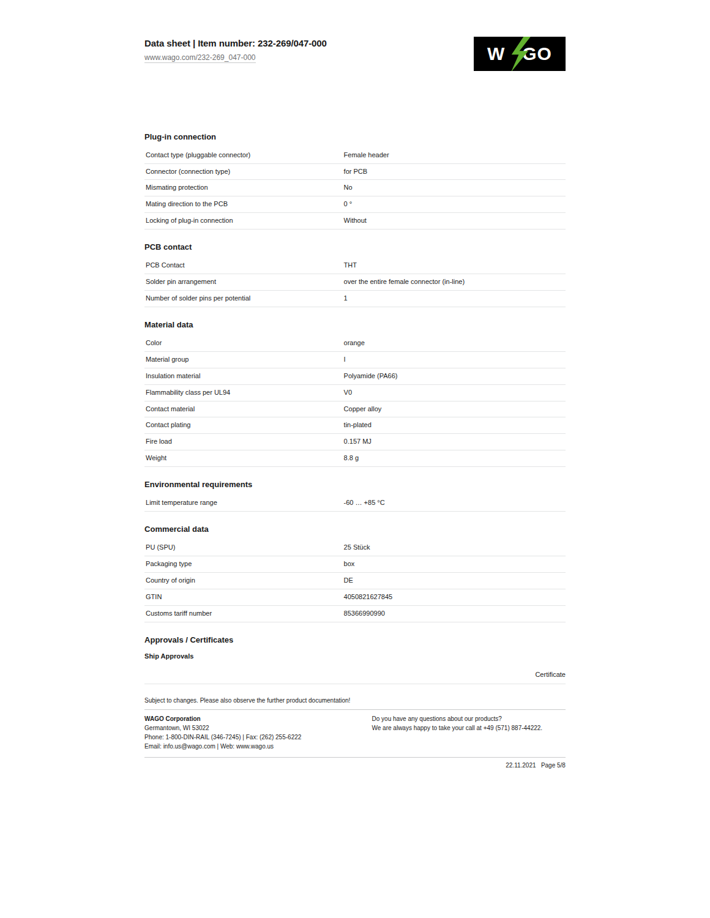Data sheet | Item number: 232-269/047-000
www.wago.com/232-269_047-000
W GO
Plug-in connection
| Contact type (pluggable connector) | Female header |
| Connector (connection type) | for PCB |
| Mismating protection | No |
| Mating direction to the PCB | 0 ° |
| Locking of plug-in connection | Without |
PCB contact
| PCB Contact | THT |
| Solder pin arrangement | over the entire female connector (in-line) |
| Number of solder pins per potential | 1 |
Material data
| Color | orange |
| Material group | I |
| Insulation material | Polyamide (PA66) |
| Flammability class per UL94 | V0 |
| Contact material | Copper alloy |
| Contact plating | tin-plated |
| Fire load | 0.157 MJ |
| Weight | 8.8 g |
Environmental requirements
| Limit temperature range | -60 … +85 °C |
Commercial data
| PU (SPU) | 25 Stück |
| Packaging type | box |
| Country of origin | DE |
| GTIN | 4050821627845 |
| Customs tariff number | 85366990990 |
Approvals / Certificates
Ship Approvals
Certificate
Subject to changes. Please also observe the further product documentation!
WAGO Corporation
Germantown, WI 53022
Phone: 1-800-DIN-RAIL (346-7245) | Fax: (262) 255-6222
Email: info.us@wago.com | Web: www.wago.us
Do you have any questions about our products?
We are always happy to take your call at +49 (571) 887-44222.
22.11.2021 Page 5/8